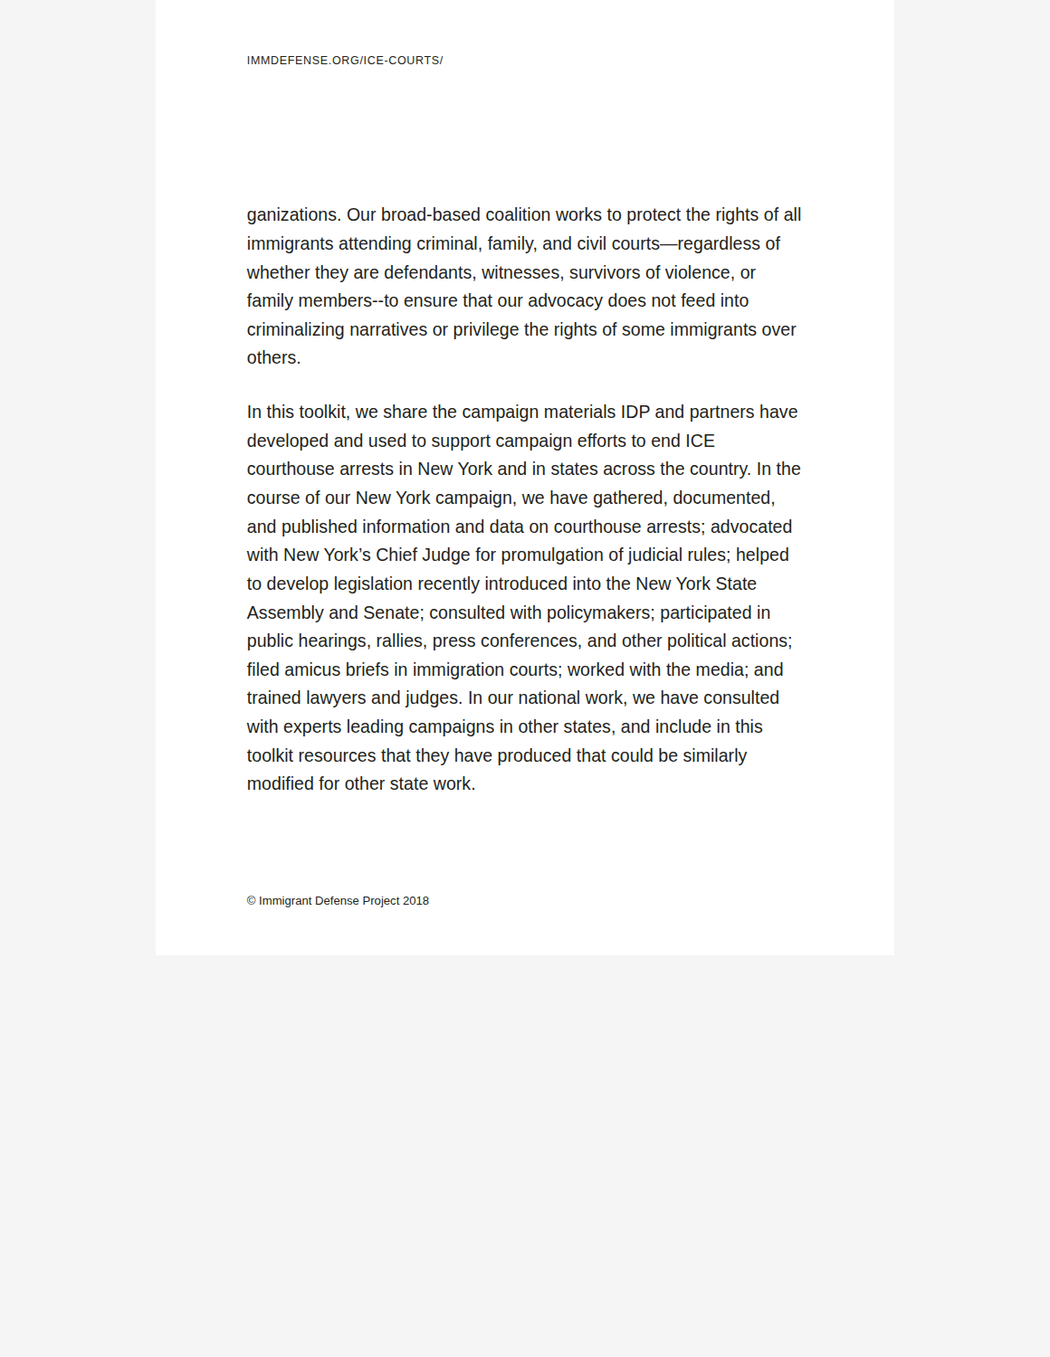IMMDEFENSE.ORG/ICE-COURTS/
ganizations. Our broad-based coalition works to protect the rights of all immigrants attending criminal, family, and civil courts—regardless of whether they are defendants, witnesses, survivors of violence, or family members--to ensure that our advocacy does not feed into criminalizing narratives or privilege the rights of some immigrants over others.
In this toolkit, we share the campaign materials IDP and partners have developed and used to support campaign efforts to end ICE courthouse arrests in New York and in states across the country. In the course of our New York campaign, we have gathered, documented, and published information and data on courthouse arrests; advocated with New York’s Chief Judge for promulgation of judicial rules; helped to develop legislation recently introduced into the New York State Assembly and Senate; consulted with policymakers; participated in public hearings, rallies, press conferences, and other political actions; filed amicus briefs in immigration courts; worked with the media; and trained lawyers and judges. In our national work, we have consulted with experts leading campaigns in other states, and include in this toolkit resources that they have produced that could be similarly modified for other state work.
© Immigrant Defense Project 2018